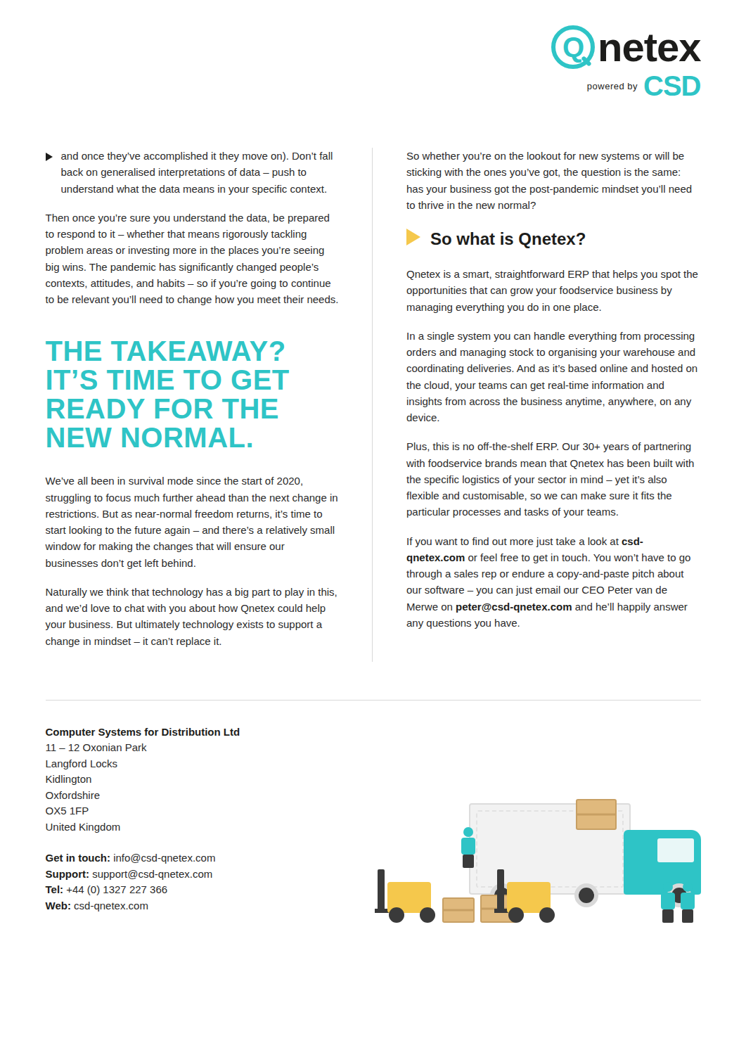Qnetex
powered by CSD
and once they’ve accomplished it they move on). Don’t fall back on generalised interpretations of data – push to understand what the data means in your specific context.
Then once you’re sure you understand the data, be prepared to respond to it – whether that means rigorously tackling problem areas or investing more in the places you’re seeing big wins. The pandemic has significantly changed people’s contexts, attitudes, and habits – so if you’re going to continue to be relevant you’ll need to change how you meet their needs.
The takeaway? It’s time to get ready for the new normal.
We’ve all been in survival mode since the start of 2020, struggling to focus much further ahead than the next change in restrictions. But as near-normal freedom returns, it’s time to start looking to the future again – and there’s a relatively small window for making the changes that will ensure our businesses don’t get left behind.
Naturally we think that technology has a big part to play in this, and we’d love to chat with you about how Qnetex could help your business. But ultimately technology exists to support a change in mindset – it can’t replace it.
So whether you’re on the lookout for new systems or will be sticking with the ones you’ve got, the question is the same: has your business got the post-pandemic mindset you’ll need to thrive in the new normal?
So what is Qnetex?
Qnetex is a smart, straightforward ERP that helps you spot the opportunities that can grow your foodservice business by managing everything you do in one place.
In a single system you can handle everything from processing orders and managing stock to organising your warehouse and coordinating deliveries. And as it’s based online and hosted on the cloud, your teams can get real-time information and insights from across the business anytime, anywhere, on any device.
Plus, this is no off-the-shelf ERP. Our 30+ years of partnering with foodservice brands mean that Qnetex has been built with the specific logistics of your sector in mind – yet it’s also flexible and customisable, so we can make sure it fits the particular processes and tasks of your teams.
If you want to find out more just take a look at csd-qnetex.com or feel free to get in touch. You won’t have to go through a sales rep or endure a copy-and-paste pitch about our software – you can just email our CEO Peter van de Merwe on peter@csd-qnetex.com and he’ll happily answer any questions you have.
Computer Systems for Distribution Ltd
11 – 12 Oxonian Park
Langford Locks
Kidlington
Oxfordshire
OX5 1FP
United Kingdom
Get in touch: info@csd-qnetex.com
Support: support@csd-qnetex.com
Tel: +44 (0) 1327 227 366
Web: csd-qnetex.com